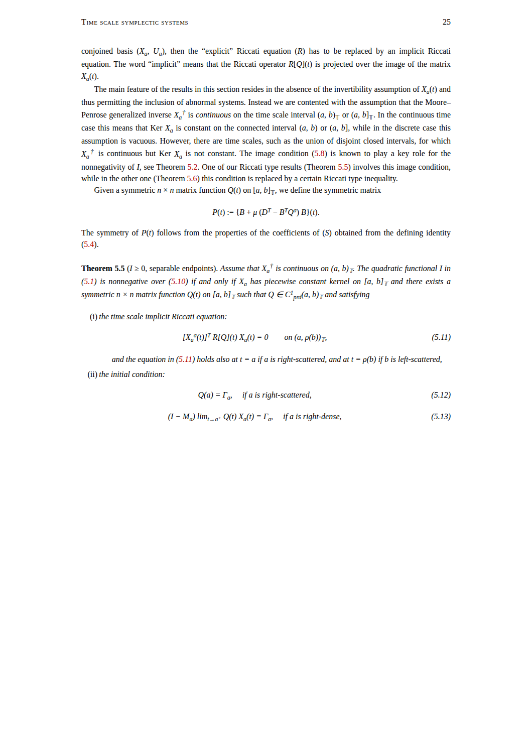Time scale symplectic systems 25
conjoined basis (Xa, Ua), then the “explicit” Riccati equation (R) has to be replaced by an implicit Riccati equation. The word “implicit” means that the Riccati operator R[Q](t) is projected over the image of the matrix Xa(t).
The main feature of the results in this section resides in the absence of the invertibility assumption of Xa(t) and thus permitting the inclusion of abnormal systems. Instead we are contented with the assumption that the Moore–Penrose generalized inverse Xa† is continuous on the time scale interval (a, b)𝕋 or (a, b]𝕋. In the continuous time case this means that Ker Xa is constant on the connected interval (a, b) or (a, b], while in the discrete case this assumption is vacuous. However, there are time scales, such as the union of disjoint closed intervals, for which Xa† is continuous but Ker Xa is not constant. The image condition (5.8) is known to play a key role for the nonnegativity of I, see Theorem 5.2. One of our Riccati type results (Theorem 5.5) involves this image condition, while in the other one (Theorem 5.6) this condition is replaced by a certain Riccati type inequality.
Given a symmetric n × n matrix function Q(t) on [a, b]𝕋, we define the symmetric matrix
P(t) := {B + μ (DT − BTQσ) B}(t).
The symmetry of P(t) follows from the properties of the coefficients of (S) obtained from the defining identity (5.4).
Theorem 5.5 (I ≥ 0, separable endpoints). Assume that Xa† is continuous on (a, b)𝕋. The quadratic functional I in (5.1) is nonnegative over (5.10) if and only if Xa has piecewise constant kernel on [a, b]𝕋 and there exists a symmetric n × n matrix function Q(t) on [a, b]𝕋 such that Q ∈ C1 prd(a, b)𝕋 and satisfying
(i) the time scale implicit Riccati equation:
[Xaσ(t)]T R[Q](t) Xa(t) = 0 on (a, ρ(b))𝕋,
(5.11)
and the equation in (5.11) holds also at t = a if a is right-scattered, and at t = ρ(b) if b is left-scattered,
(ii) the initial condition:
Q(a) = Γa, if a is right-scattered,
(5.12)
(I − Ma) limt→a+ Q(t) Xa(t) = Γa, if a is right-dense,
(5.13)